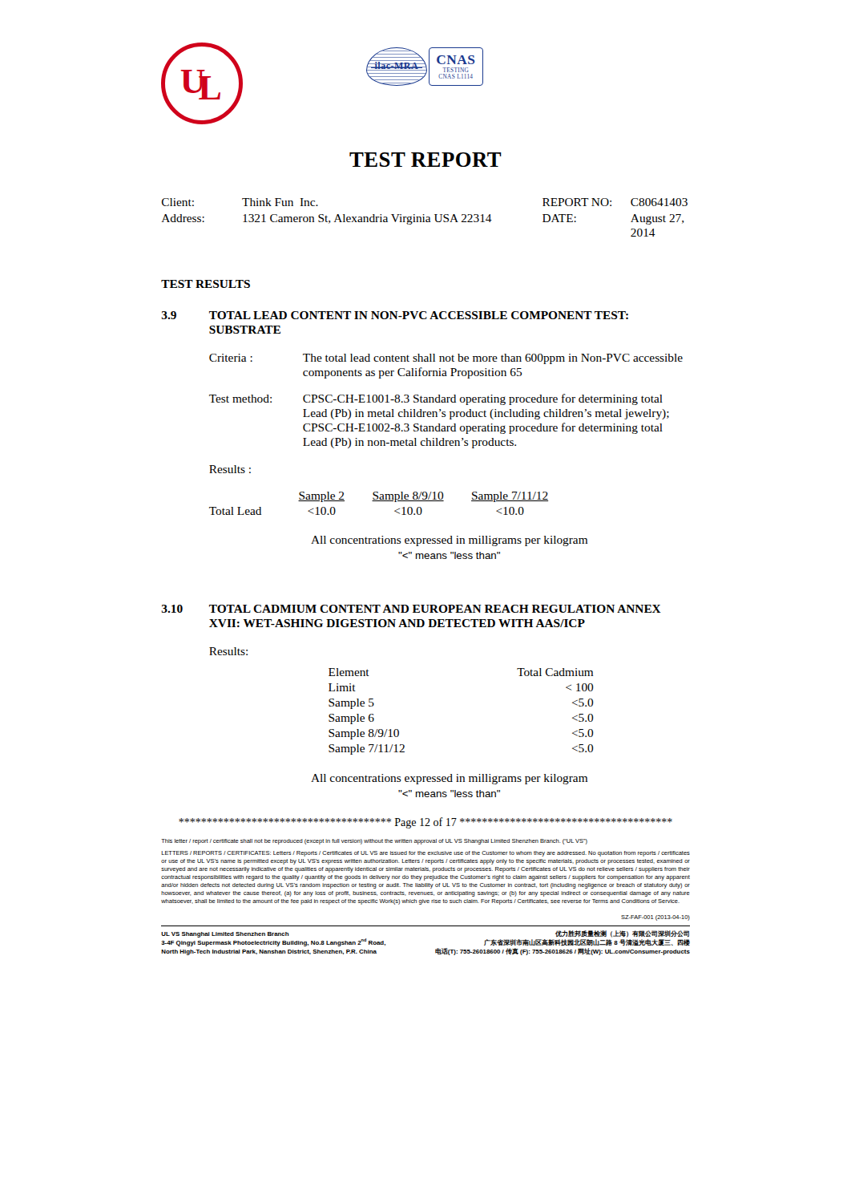UL
ilac-MRA
CNAS TESTING CNAS L1114
TEST REPORT
| Client: | Think Fun Inc. | REPORT NO: | C80641403 |
| Address: | 1321 Cameron St, Alexandria Virginia USA 22314 | DATE: | August 27, 2014 |
TEST RESULTS
3.9
TOTAL LEAD CONTENT IN NON-PVC ACCESSIBLE COMPONENT TEST: SUBSTRATE
Criteria :
The total lead content shall not be more than 600ppm in Non-PVC accessible components as per California Proposition 65
Test method:
CPSC-CH-E1001-8.3 Standard operating procedure for determining total Lead (Pb) in metal children’s product (including children’s metal jewelry);
CPSC-CH-E1002-8.3 Standard operating procedure for determining total Lead (Pb) in non-metal children’s products.
Results :
| | Sample 2 | Sample 8/9/10 | Sample 7/11/12 |
| --- | --- | --- | --- |
| Total Lead | <10.0 | <10.0 | <10.0 |
All concentrations expressed in milligrams per kilogram
"<" means "less than"
3.10
TOTAL CADMIUM CONTENT AND EUROPEAN REACH REGULATION ANNEX XVII: WET-ASHING DIGESTION AND DETECTED WITH AAS/ICP
Results:
| Element | Total Cadmium |
| Limit | < 100 |
| Sample 5 | <5.0 |
| Sample 6 | <5.0 |
| Sample 8/9/10 | <5.0 |
| Sample 7/11/12 | <5.0 |
All concentrations expressed in milligrams per kilogram
"<" means "less than"
************************************** Page 12 of 17 **************************************
This letter / report / certificate shall not be reproduced (except in full version) without the written approval of UL VS Shanghai Limited Shenzhen Branch. (“UL VS”)
LETTERS / REPORTS / CERTIFICATES: Letters / Reports / Certificates of UL VS are issued for the exclusive use of the Customer to whom they are addressed. No quotation from reports / certificates or use of the UL VS’s name is permitted except by UL VS’s express written authorization. Letters / reports / certificates apply only to the specific materials, products or processes tested, examined or surveyed and are not necessarily indicative of the qualities of apparently identical or similar materials, products or processes. Reports / Certificates of UL VS do not relieve sellers / suppliers from their contractual responsibilities with regard to the quality / quantity of the goods in delivery nor do they prejudice the Customer’s right to claim against sellers / suppliers for compensation for any apparent and/or hidden defects not detected during UL VS’s random inspection or testing or audit. The liability of UL VS to the Customer in contract, tort (including negligence or breach of statutory duty) or howsoever, and whatever the cause thereof, (a) for any loss of profit, business, contracts, revenues, or anticipating savings; or (b) for any special indirect or consequential damage of any nature whatsoever, shall be limited to the amount of the fee paid in respect of the specific Work(s) which give rise to such claim. For Reports / Certificates, see reverse for Terms and Conditions of Service.
SZ-FAF-001 (2013-04-10)
UL VS Shanghai Limited Shenzhen Branch
3-4F Qingyi Supermask Photoelectricity Building, No.8 Langshan 2nd Road,
North High-Tech Industrial Park, Nanshan District, Shenzhen, P.R. China
优力胜邦质量检测（上海）有限公司深圳分公司
广东省深圳市南山区高新科技园北区朗山二路 8 号清溢光电大厦三、四楼
电话(T): 755-26018600 / 传真 (F): 755-26018626 / 网址(W): UL.com/Consumer-products